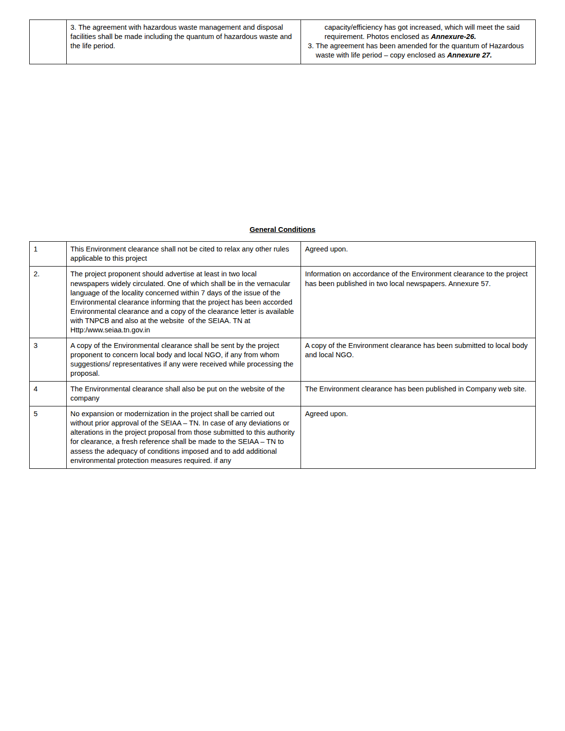| | 3. The agreement with hazardous waste management and disposal facilities shall be made including the quantum of hazardous waste and the life period. | capacity/efficiency has got increased, which will meet the said requirement. Photos enclosed as Annexure-26. The agreement has been amended for the quantum of Hazardous waste with life period – copy enclosed as Annexure 27. |
General Conditions
| 1 | This Environment clearance shall not be cited to relax any other rules applicable to this project | Agreed upon. |
| 2. | The project proponent should advertise at least in two local newspapers widely circulated. One of which shall be in the vernacular language of the locality concerned within 7 days of the issue of the Environmental clearance informing that the project has been accorded Environmental clearance and a copy of the clearance letter is available with TNPCB and also at the website of the SEIAA. TN at Http:/www.seiaa.tn.gov.in | Information on accordance of the Environment clearance to the project has been published in two local newspapers. Annexure 57. |
| 3 | A copy of the Environmental clearance shall be sent by the project proponent to concern local body and local NGO, if any from whom suggestions/ representatives if any were received while processing the proposal. | A copy of the Environment clearance has been submitted to local body and local NGO. |
| 4 | The Environmental clearance shall also be put on the website of the company | The Environment clearance has been published in Company web site. |
| 5 | No expansion or modernization in the project shall be carried out without prior approval of the SEIAA – TN. In case of any deviations or alterations in the project proposal from those submitted to this authority for clearance, a fresh reference shall be made to the SEIAA – TN to assess the adequacy of conditions imposed and to add additional environmental protection measures required. if any | Agreed upon. |